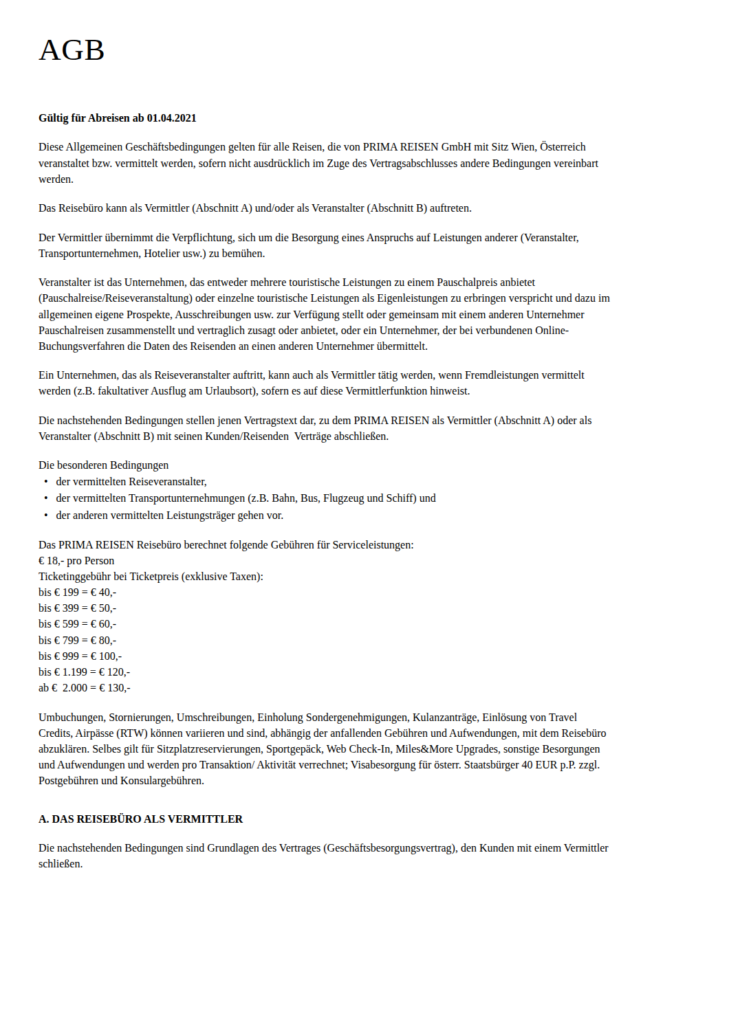AGB
Gültig für Abreisen ab 01.04.2021
Diese Allgemeinen Geschäftsbedingungen gelten für alle Reisen, die von PRIMA REISEN GmbH mit Sitz Wien, Österreich veranstaltet bzw. vermittelt werden, sofern nicht ausdrücklich im Zuge des Vertragsabschlusses andere Bedingungen vereinbart werden.
Das Reisebüro kann als Vermittler (Abschnitt A) und/oder als Veranstalter (Abschnitt B) auftreten.
Der Vermittler übernimmt die Verpflichtung, sich um die Besorgung eines Anspruchs auf Leistungen anderer (Veranstalter, Transportunternehmen, Hotelier usw.) zu bemühen.
Veranstalter ist das Unternehmen, das entweder mehrere touristische Leistungen zu einem Pauschalpreis anbietet (Pauschalreise/Reiseveranstaltung) oder einzelne touristische Leistungen als Eigenleistungen zu erbringen verspricht und dazu im allgemeinen eigene Prospekte, Ausschreibungen usw. zur Verfügung stellt oder gemeinsam mit einem anderen Unternehmer Pauschalreisen zusammenstellt und vertraglich zusagt oder anbietet, oder ein Unternehmer, der bei verbundenen Online-Buchungsverfahren die Daten des Reisenden an einen anderen Unternehmer übermittelt.
Ein Unternehmen, das als Reiseveranstalter auftritt, kann auch als Vermittler tätig werden, wenn Fremdleistungen vermittelt werden (z.B. fakultativer Ausflug am Urlaubsort), sofern es auf diese Vermittlerfunktion hinweist.
Die nachstehenden Bedingungen stellen jenen Vertragstext dar, zu dem PRIMA REISEN als Vermittler (Abschnitt A) oder als Veranstalter (Abschnitt B) mit seinen Kunden/Reisenden Verträge abschließen.
Die besonderen Bedingungen
der vermittelten Reiseveranstalter,
der vermittelten Transportunternehmungen (z.B. Bahn, Bus, Flugzeug und Schiff) und
der anderen vermittelten Leistungsträger gehen vor.
Das PRIMA REISEN Reisebüro berechnet folgende Gebühren für Serviceleistungen:
€ 18,- pro Person
Ticketinggebühr bei Ticketpreis (exklusive Taxen):
bis € 199 = € 40,-
bis € 399 = € 50,-
bis € 599 = € 60,-
bis € 799 = € 80,-
bis € 999 = € 100,-
bis € 1.199 = € 120,-
ab € 2.000 = € 130,-
Umbuchungen, Stornierungen, Umschreibungen, Einholung Sondergenehmigungen, Kulanzanträge, Einlösung von Travel Credits, Airpässe (RTW) können variieren und sind, abhängig der anfallenden Gebühren und Aufwendungen, mit dem Reisebüro abzuklären. Selbes gilt für Sitzplatzreservierungen, Sportgepäck, Web Check-In, Miles&More Upgrades, sonstige Besorgungen und Aufwendungen und werden pro Transaktion/ Aktivität verrechnet; Visabesorgung für österr. Staatsbürger 40 EUR p.P. zzgl. Postgebühren und Konsulargebühren.
A. DAS REISEBÜRO ALS VERMITTLER
Die nachstehenden Bedingungen sind Grundlagen des Vertrages (Geschäftsbesorgungsvertrag), den Kunden mit einem Vermittler schließen.